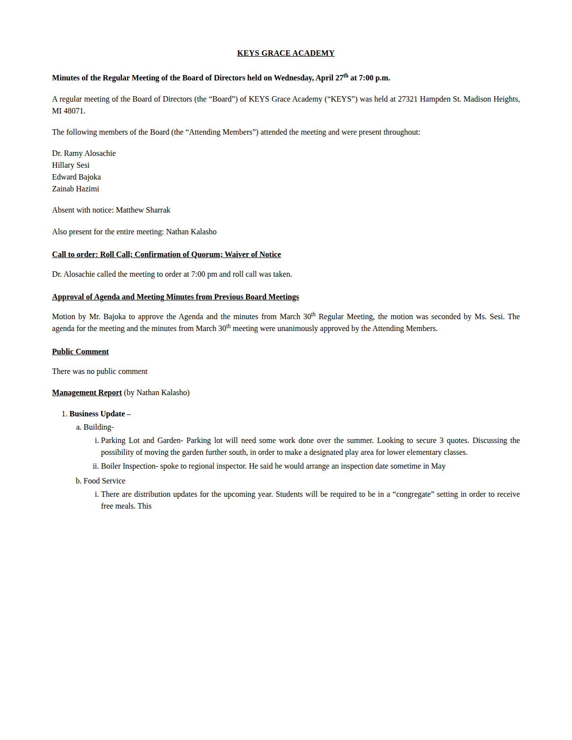KEYS GRACE ACADEMY
Minutes of the Regular Meeting of the Board of Directors held on Wednesday, April 27th at 7:00 p.m.
A regular meeting of the Board of Directors (the “Board”) of KEYS Grace Academy (“KEYS”) was held at 27321 Hampden St. Madison Heights, MI 48071.
The following members of the Board (the “Attending Members”) attended the meeting and were present throughout:
Dr. Ramy Alosachie Hillary Sesi Edward Bajoka Zainab Hazimi
Absent with notice: Matthew Sharrak
Also present for the entire meeting: Nathan Kalasho
Call to order: Roll Call; Confirmation of Quorum; Waiver of Notice
Dr. Alosachie called the meeting to order at 7:00 pm and roll call was taken.
Approval of Agenda and Meeting Minutes from Previous Board Meetings
Motion by Mr. Bajoka to approve the Agenda and the minutes from March 30th Regular Meeting, the motion was seconded by Ms. Sesi. The agenda for the meeting and the minutes from March 30th meeting were unanimously approved by the Attending Members.
Public Comment
There was no public comment
Management Report (by Nathan Kalasho)
Business Update –
Building-
Parking Lot and Garden- Parking lot will need some work done over the summer. Looking to secure 3 quotes. Discussing the possibility of moving the garden further south, in order to make a designated play area for lower elementary classes.
Boiler Inspection- spoke to regional inspector. He said he would arrange an inspection date sometime in May
Food Service
There are distribution updates for the upcoming year. Students will be required to be in a “congregate” setting in order to receive free meals. This